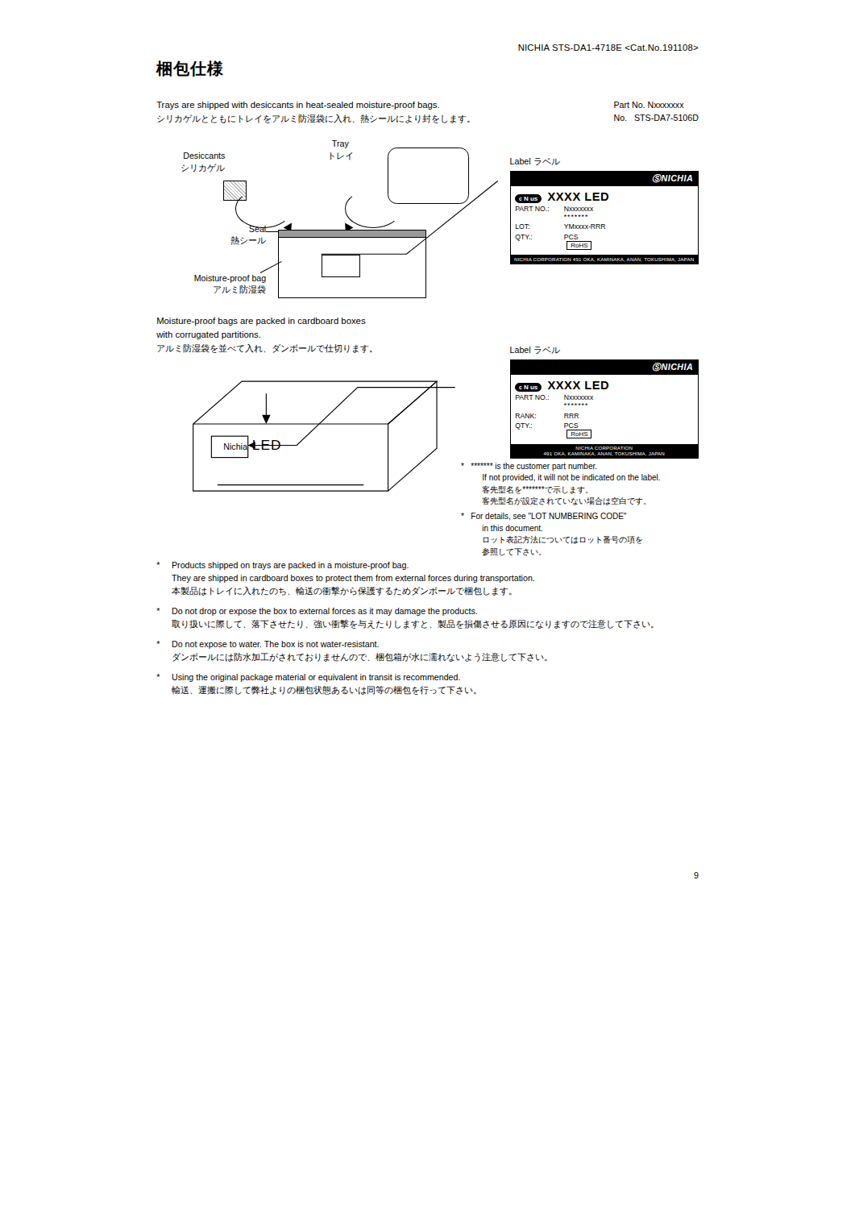NICHIA STS-DA1-4718E <Cat.No.191108>
梱包仕様
Trays are shipped with desiccants in heat-sealed moisture-proof bags.
シリカゲルとともにトレイをアルミ防湿袋に入れ、熱シールにより封をします。
Part No. Nxxxxxxx
No. STS-DA7-5106D
Desiccants
シリカゲル
Tray
トレイ
Seal
熱シール
Moisture-proof bag
アルミ防湿袋
Label ラベル
ⓈNICHIA
c N us XXXX LED
PART NO.: Nxxxxxxx
*******
LOT: YMxxxx-RRR
QTY.: PCS
RoHS
NICHIA CORPORATION 491 OKA, KAMINAKA, ANAN, TOKUSHIMA, JAPAN
Moisture-proof bags are packed in cardboard boxes
with corrugated partitions.
アルミ防湿袋を並べて入れ、ダンボールで仕切ります。
Nichia LED
Label ラベル
ⓈNICHIA
c N us XXXX LED
PART NO.: Nxxxxxxx
*******
RANK: RRR
QTY.: PCS
RoHS
NICHIA CORPORATION
491 OKA, KAMINAKA, ANAN, TOKUSHIMA, JAPAN
* ******* is the customer part number.
If not provided, it will not be indicated on the label.
客先型名を*******で示します。
客先型名が設定されていない場合は空白です。
* For details, see "LOT NUMBERING CODE"
in this document.
ロット表記方法についてはロット番号の項を
参照して下さい。
*
Products shipped on trays are packed in a moisture-proof bag.
They are shipped in cardboard boxes to protect them from external forces during transportation.
本製品はトレイに入れたのち、輸送の衝撃から保護するためダンボールで梱包します。
*
Do not drop or expose the box to external forces as it may damage the products.
取り扱いに際して、落下させたり、強い衝撃を与えたりしますと、製品を損傷させる原因になりますので注意して下さい。
*
Do not expose to water. The box is not water-resistant.
ダンボールには防水加工がされておりませんので、梱包箱が水に濡れないよう注意して下さい。
*
Using the original package material or equivalent in transit is recommended.
輸送、運搬に際して弊社よりの梱包状態あるいは同等の梱包を行って下さい。
9